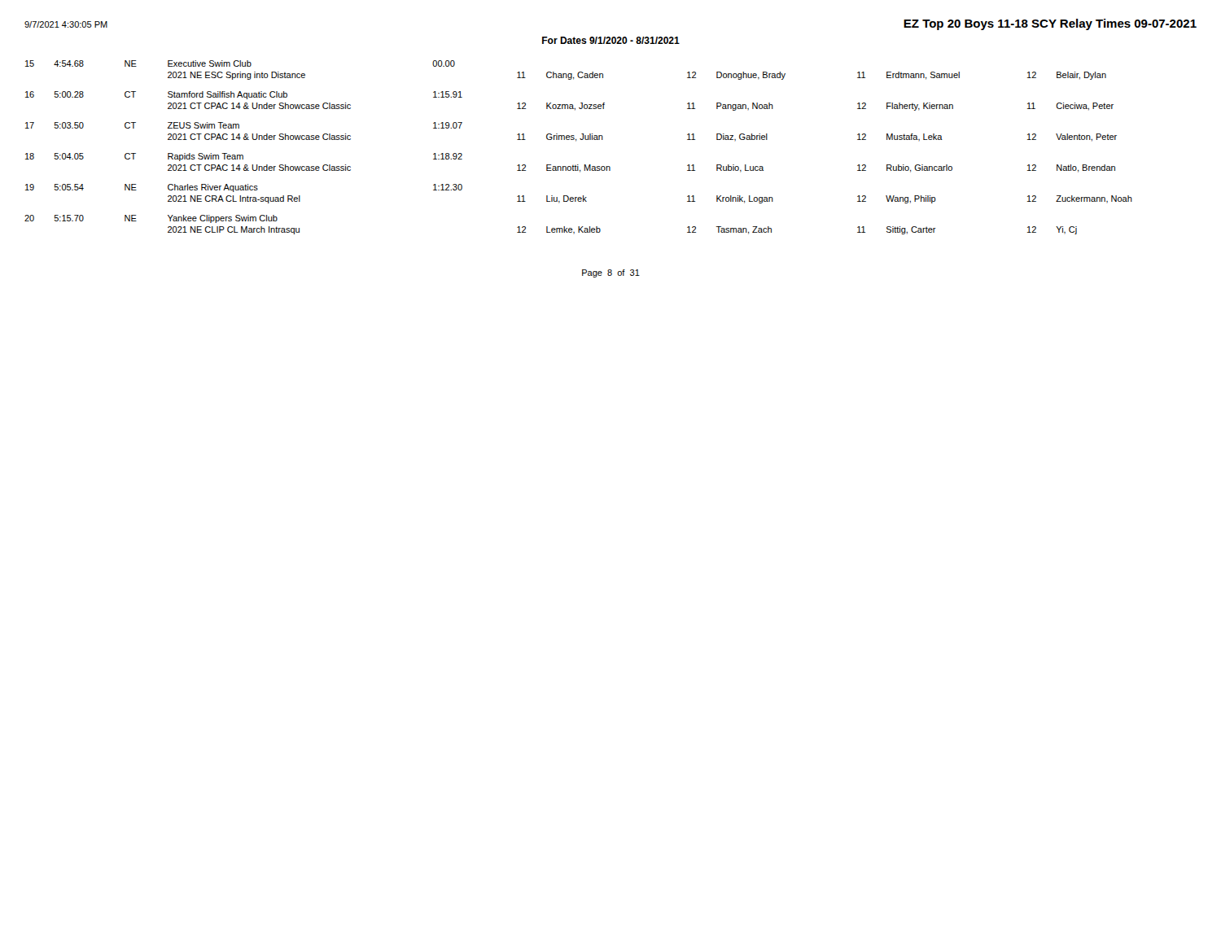9/7/2021 4:30:05 PM
EZ Top 20 Boys 11-18 SCY Relay Times 09-07-2021
For Dates 9/1/2020 - 8/31/2021
| 15 | 4:54.68 | NE | Executive Swim Club | 00.00 | | | | | | | | |
| | | | 2021 NE ESC Spring into Distance | | 11 | Chang, Caden | 12 | Donoghue, Brady | 11 | Erdtmann, Samuel | 12 | Belair, Dylan |
| 16 | 5:00.28 | CT | Stamford Sailfish Aquatic Club | 1:15.91 | | | | | | | | |
| | | | 2021 CT CPAC 14 & Under Showcase Classic | | 12 | Kozma, Jozsef | 11 | Pangan, Noah | 12 | Flaherty, Kiernan | 11 | Cieciwa, Peter |
| 17 | 5:03.50 | CT | ZEUS Swim Team | 1:19.07 | | | | | | | | |
| | | | 2021 CT CPAC 14 & Under Showcase Classic | | 11 | Grimes, Julian | 11 | Diaz, Gabriel | 12 | Mustafa, Leka | 12 | Valenton, Peter |
| 18 | 5:04.05 | CT | Rapids Swim Team | 1:18.92 | | | | | | | | |
| | | | 2021 CT CPAC 14 & Under Showcase Classic | | 12 | Eannotti, Mason | 11 | Rubio, Luca | 12 | Rubio, Giancarlo | 12 | Natlo, Brendan |
| 19 | 5:05.54 | NE | Charles River Aquatics | 1:12.30 | | | | | | | | |
| | | | 2021 NE CRA CL Intra-squad Rel | | 11 | Liu, Derek | 11 | Krolnik, Logan | 12 | Wang, Philip | 12 | Zuckermann, Noah |
| 20 | 5:15.70 | NE | Yankee Clippers Swim Club | | | | | | | | | |
| | | | 2021 NE CLIP CL March Intrasqu | | 12 | Lemke, Kaleb | 12 | Tasman, Zach | 11 | Sittig, Carter | 12 | Yi, Cj |
Page 8 of 31